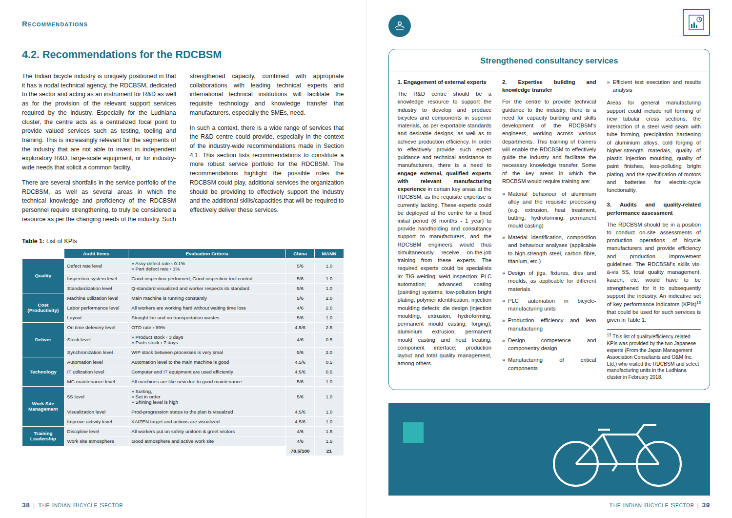Recommendations
4.2. Recommendations for the RDCBSM
The Indian bicycle industry is uniquely positioned in that it has a nodal technical agency, the RDCBSM, dedicated to the sector and acting as an instrument for R&D as well as for the provision of the relevant support services required by the industry. Especially for the Ludhiana cluster, the centre acts as a centralized focal point to provide valued services such as testing, tooling and training. This is increasingly relevant for the segments of the industry that are not able to invest in independent exploratory R&D, large-scale equipment, or for industry-wide needs that solicit a common facility.
There are several shortfalls in the service portfolio of the RDCBSM, as well as several areas in which the technical knowledge and proficiency of the RDCBSM personnel require strengthening, to truly be considered a resource as per the changing needs of the industry. Such strengthened capacity, combined with appropriate collaborations with leading technical experts and international technical institutions will facilitate the requisite technology and knowledge transfer that manufacturers, especially the SMEs, need.
In such a context, there is a wide range of services that the R&D centre could provide, especially in the context of the industry-wide recommendations made in Section 4.1. This section lists recommendations to constitute a more robust service portfolio for the RDCBSM. The recommendations highlight the possible roles the RDCBSM could play, additional services the organization should be providing to effectively support the industry and the additional skills/capacities that will be required to effectively deliver these services.
Table 1: List of KPIs
| | Audit Items | Evaluation Criteria | China | MANN |
| --- | --- | --- | --- | --- |
| Quality | Defect rate level | » Assy defect rate ‹ 0.1% » Part defect rate ‹ 1% | 5/6 | 1.0 |
| Inspection system level | Good inspection performed; Good inspection tool control | 5/6 | 1.0 |
| Standardization level | Q-standard visualized and worker respects its standard | 5/6 | 1.0 |
| Cost (Productivity) | Machine utilization level | Main machine is running constantly | 5/6 | 2.0 |
| Labor performance level | All workers are working hard without waiting time loss | 4/6 | 2.0 |
| Layout | Straight lne and no transportation wastes | 5/6 | 1.0 |
| Deliver | On time defevery level | OTD rate › 99% | 4.5/6 | 2.5 |
| Stock level | » Product stock ‹ 3 days » Parts stock ‹ 7 days | 4/6 | 0.5 |
| Synchronization level | WIP stock between processes is very smal | 5/6 | 2.0 |
| Technology | Automation level | Automation level to the main machine is good | 4.5/6 | 0.5 |
| IT utilization level | Computer and IT equipment are used efficiently | 4.5/6 | 0.5 |
| MC maintenance level | All machines are like new due to good maintenance | 5/6 | 1.0 |
| Work Site Management | 5S level | » Sorting, » Set in order » Shining level is high | 5/6 | 1.0 |
| Visualization level | Prod-progression status to the plan is visualzed | 4.5/6 | 1.0 |
| Improve activity level | KAIZEN target and actions are visualized | 4.5/6 | 1.0 |
| Training Leadership | Discipline level | All workers put on safety uniform & greet visitors | 4/6 | 1.5 |
| Work site atmosphere | Good atmosphere and active work site | 4/6 | 1.5 |
| | | | 78.5/100 | 21 |
38|The Indian Bicycle Sector
Strengthened consultancy services
1. Engagement of external experts
The R&D centre should be a knowledge resource to support the industry to develop and produce bicycles and components in superior materials, as per exportable standards and desirable designs, as well as to achieve production efficiency. In order to effectively provide such expert guidance and technical assistance to manufacturers, there is a need to engage external, qualified experts with relevant manufacturing experience in certain key areas at the RDCBSM, as the requisite expertise is currently lacking. These experts could be deployed at the centre for a fixed initial period (6 months - 1 year) to provide handholding and consultancy support to manufacturers, and the RDCSBM engineers would thus simultaneously receive on-the-job training from these experts. The required experts could be specialists in: TIG welding; weld inspection; PLC automation; advanced coating (painting) systems; low-pollution bright plating; polymer identification; injection moulding defects; die design (injection moulding, extrusion, hydroforming, permanent mould casting, forging); aluminium extrusion; permanent mould casting and heat treating; component interface; production layout and total quality management, among others.
2. Expertise building and knowledge transfer
For the centre to provide technical guidance to the industry, there is a need for capacity building and skills development of the RDCBSM's engineers, working across various departments. This training of trainers will enable the RDCBSM to effectively guide the industry and facilitate the necessary knowledge transfer. Some of the key areas in which the RDCBSM would require training are:
Material behaviour of aluminium alloy and the requisite processing (e.g. extrusion, heat treatment, butting, hydroforming, permanent mould casting)
Material identification, composition and behaviour analyses (applicable to high-strength steel, carbon fibre, titanium, etc.)
Design of jigs, fixtures, dies and moulds, as applicable for different materials
PLC automation in bicycle-manufacturing units
Production efficiency and lean manufacturing
Design competence and componentry design
Manufacturing of critical components
Efficient test execution and results analysis
Areas for general manufacturing support could include roll forming of new tubular cross sections, the interaction of a steel weld seam with tube forming, precipitation hardening of aluminium alloys, cold forging of higher-strength materials, quality of plastic injection moulding, quality of paint finishes, less-polluting bright plating, and the specification of motors and batteries for electric-cycle functionality.
3. Audits and quality-related performance assessment
The RDCBSM should be in a position to conduct on-site assessments of production operations of bicycle manufacturers and provide efficiency and production improvement guidelines. The RDCBSM's skills vis-à-vis 5S, total quality management, kaizen, etc. would have to be strengthened for it to subsequently support the industry. An indicative set of key performance indicators (KPIs)13 that could be used for such services is given in Table 1.
13 This list of quality/efficiency-related KPIs was provided by the two Japanese experts (From the Japan Management Association Consultants and O&M Inc. Ltd.) who visited the RDCBSM and select manufacturing units in the Ludhiana cluster in February 2018.
The Indian Bicycle Sector|39